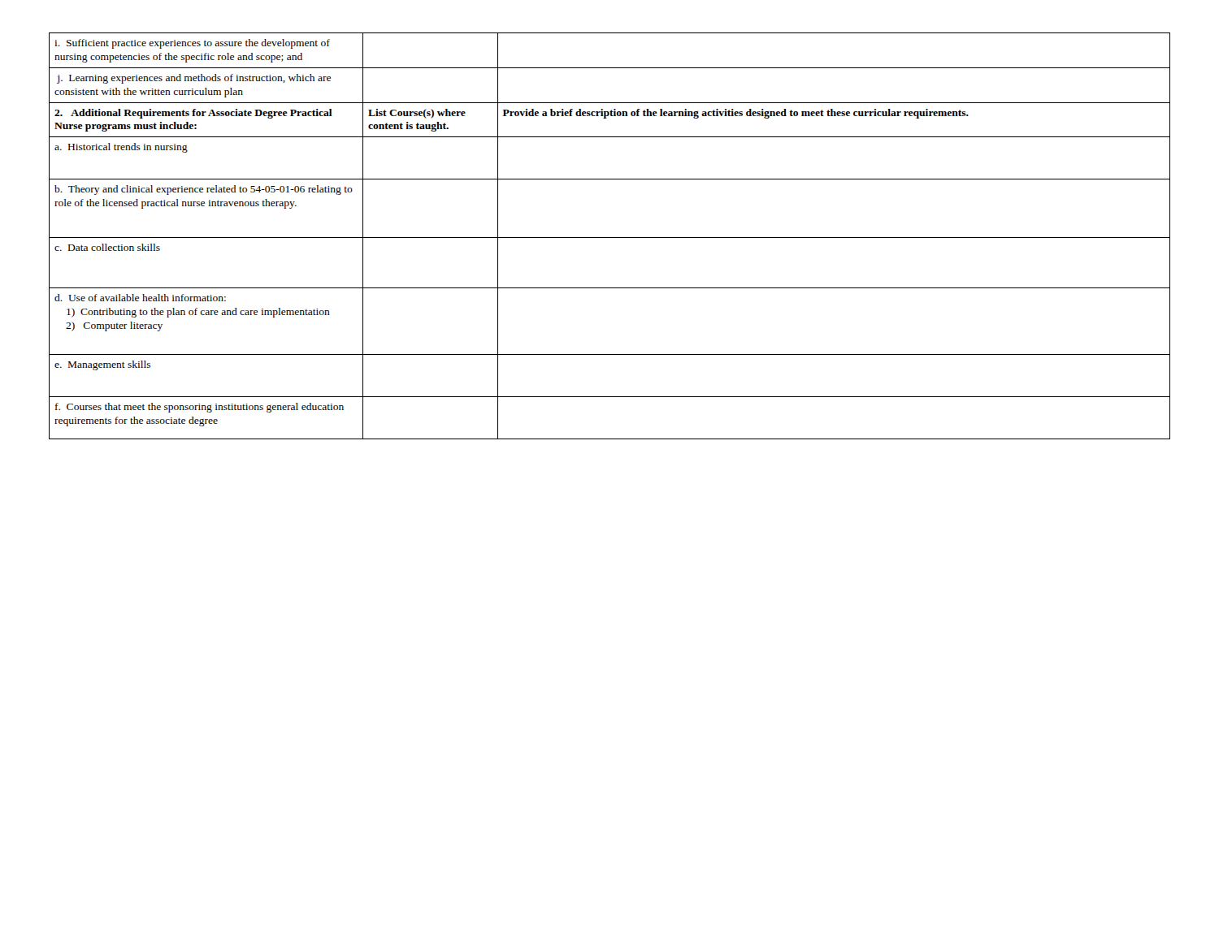| i. Sufficient practice experiences to assure the development of nursing competencies of the specific role and scope; and | | |
| j. Learning experiences and methods of instruction, which are consistent with the written curriculum plan | | |
| 2. Additional Requirements for Associate Degree Practical Nurse programs must include: | List Course(s) where content is taught. | Provide a brief description of the learning activities designed to meet these curricular requirements. |
| a. Historical trends in nursing | | |
| b. Theory and clinical experience related to 54-05-01-06 relating to role of the licensed practical nurse intravenous therapy. | | |
| c. Data collection skills | | |
| d. Use of available health information: 1) Contributing to the plan of care and care implementation 2) Computer literacy | | |
| e. Management skills | | |
| f. Courses that meet the sponsoring institutions general education requirements for the associate degree | | |